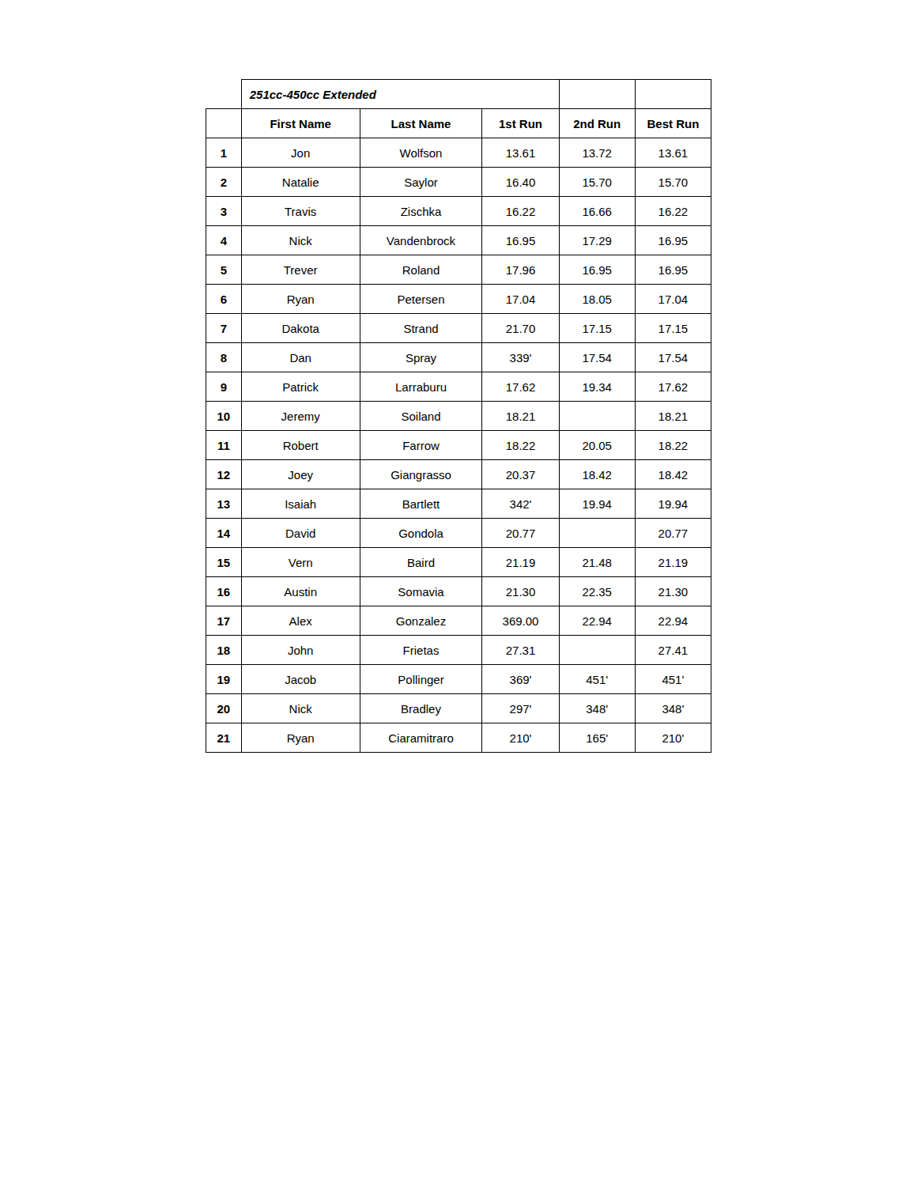| | 251cc-450cc Extended | | |
| | First Name | Last Name | 1st Run | 2nd Run | Best Run |
| 1 | Jon | Wolfson | 13.61 | 13.72 | 13.61 |
| 2 | Natalie | Saylor | 16.40 | 15.70 | 15.70 |
| 3 | Travis | Zischka | 16.22 | 16.66 | 16.22 |
| 4 | Nick | Vandenbrock | 16.95 | 17.29 | 16.95 |
| 5 | Trever | Roland | 17.96 | 16.95 | 16.95 |
| 6 | Ryan | Petersen | 17.04 | 18.05 | 17.04 |
| 7 | Dakota | Strand | 21.70 | 17.15 | 17.15 |
| 8 | Dan | Spray | 339' | 17.54 | 17.54 |
| 9 | Patrick | Larraburu | 17.62 | 19.34 | 17.62 |
| 10 | Jeremy | Soiland | 18.21 | | 18.21 |
| 11 | Robert | Farrow | 18.22 | 20.05 | 18.22 |
| 12 | Joey | Giangrasso | 20.37 | 18.42 | 18.42 |
| 13 | Isaiah | Bartlett | 342' | 19.94 | 19.94 |
| 14 | David | Gondola | 20.77 | | 20.77 |
| 15 | Vern | Baird | 21.19 | 21.48 | 21.19 |
| 16 | Austin | Somavia | 21.30 | 22.35 | 21.30 |
| 17 | Alex | Gonzalez | 369.00 | 22.94 | 22.94 |
| 18 | John | Frietas | 27.31 | | 27.41 |
| 19 | Jacob | Pollinger | 369' | 451' | 451' |
| 20 | Nick | Bradley | 297' | 348' | 348' |
| 21 | Ryan | Ciaramitraro | 210' | 165' | 210' |